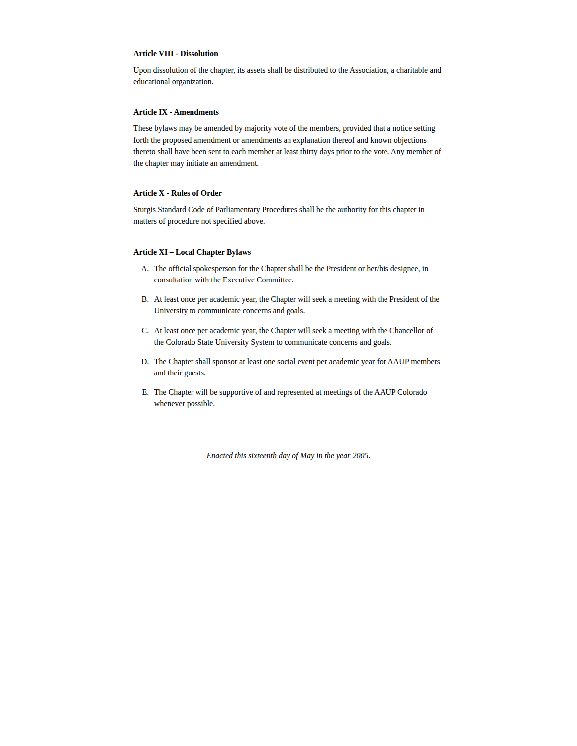Article VIII - Dissolution
Upon dissolution of the chapter, its assets shall be distributed to the Association, a charitable and educational organization.
Article IX - Amendments
These bylaws may be amended by majority vote of the members, provided that a notice setting forth the proposed amendment or amendments an explanation thereof and known objections thereto shall have been sent to each member at least thirty days prior to the vote. Any member of the chapter may initiate an amendment.
Article X - Rules of Order
Sturgis Standard Code of Parliamentary Procedures shall be the authority for this chapter in matters of procedure not specified above.
Article XI – Local Chapter Bylaws
The official spokesperson for the Chapter shall be the President or her/his designee, in consultation with the Executive Committee.
At least once per academic year, the Chapter will seek a meeting with the President of the University to communicate concerns and goals.
At least once per academic year, the Chapter will seek a meeting with the Chancellor of the Colorado State University System to communicate concerns and goals.
The Chapter shall sponsor at least one social event per academic year for AAUP members and their guests.
The Chapter will be supportive of and represented at meetings of the AAUP Colorado whenever possible.
Enacted this sixteenth day of May in the year 2005.